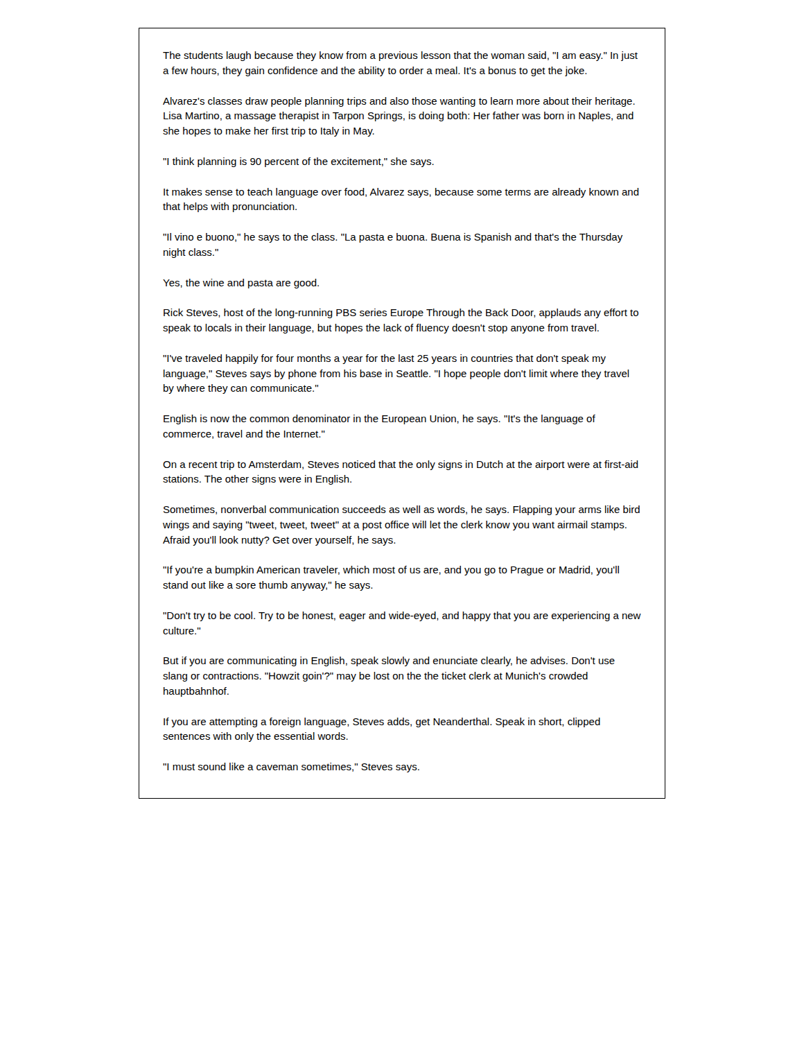The students laugh because they know from a previous lesson that the woman said, "I am easy." In just a few hours, they gain confidence and the ability to order a meal. It's a bonus to get the joke.
Alvarez's classes draw people planning trips and also those wanting to learn more about their heritage. Lisa Martino, a massage therapist in Tarpon Springs, is doing both: Her father was born in Naples, and she hopes to make her first trip to Italy in May.
"I think planning is 90 percent of the excitement," she says.
It makes sense to teach language over food, Alvarez says, because some terms are already known and that helps with pronunciation.
"Il vino e buono," he says to the class. "La pasta e buona. Buena is Spanish and that's the Thursday night class."
Yes, the wine and pasta are good.
Rick Steves, host of the long-running PBS series Europe Through the Back Door, applauds any effort to speak to locals in their language, but hopes the lack of fluency doesn't stop anyone from travel.
"I've traveled happily for four months a year for the last 25 years in countries that don't speak my language," Steves says by phone from his base in Seattle. "I hope people don't limit where they travel by where they can communicate."
English is now the common denominator in the European Union, he says. "It's the language of commerce, travel and the Internet."
On a recent trip to Amsterdam, Steves noticed that the only signs in Dutch at the airport were at first-aid stations. The other signs were in English.
Sometimes, nonverbal communication succeeds as well as words, he says. Flapping your arms like bird wings and saying "tweet, tweet, tweet" at a post office will let the clerk know you want airmail stamps. Afraid you'll look nutty? Get over yourself, he says.
"If you're a bumpkin American traveler, which most of us are, and you go to Prague or Madrid, you'll stand out like a sore thumb anyway," he says.
"Don't try to be cool. Try to be honest, eager and wide-eyed, and happy that you are experiencing a new culture."
But if you are communicating in English, speak slowly and enunciate clearly, he advises. Don't use slang or contractions. "Howzit goin'?" may be lost on the the ticket clerk at Munich's crowded hauptbahnhof.
If you are attempting a foreign language, Steves adds, get Neanderthal. Speak in short, clipped sentences with only the essential words.
"I must sound like a caveman sometimes," Steves says.